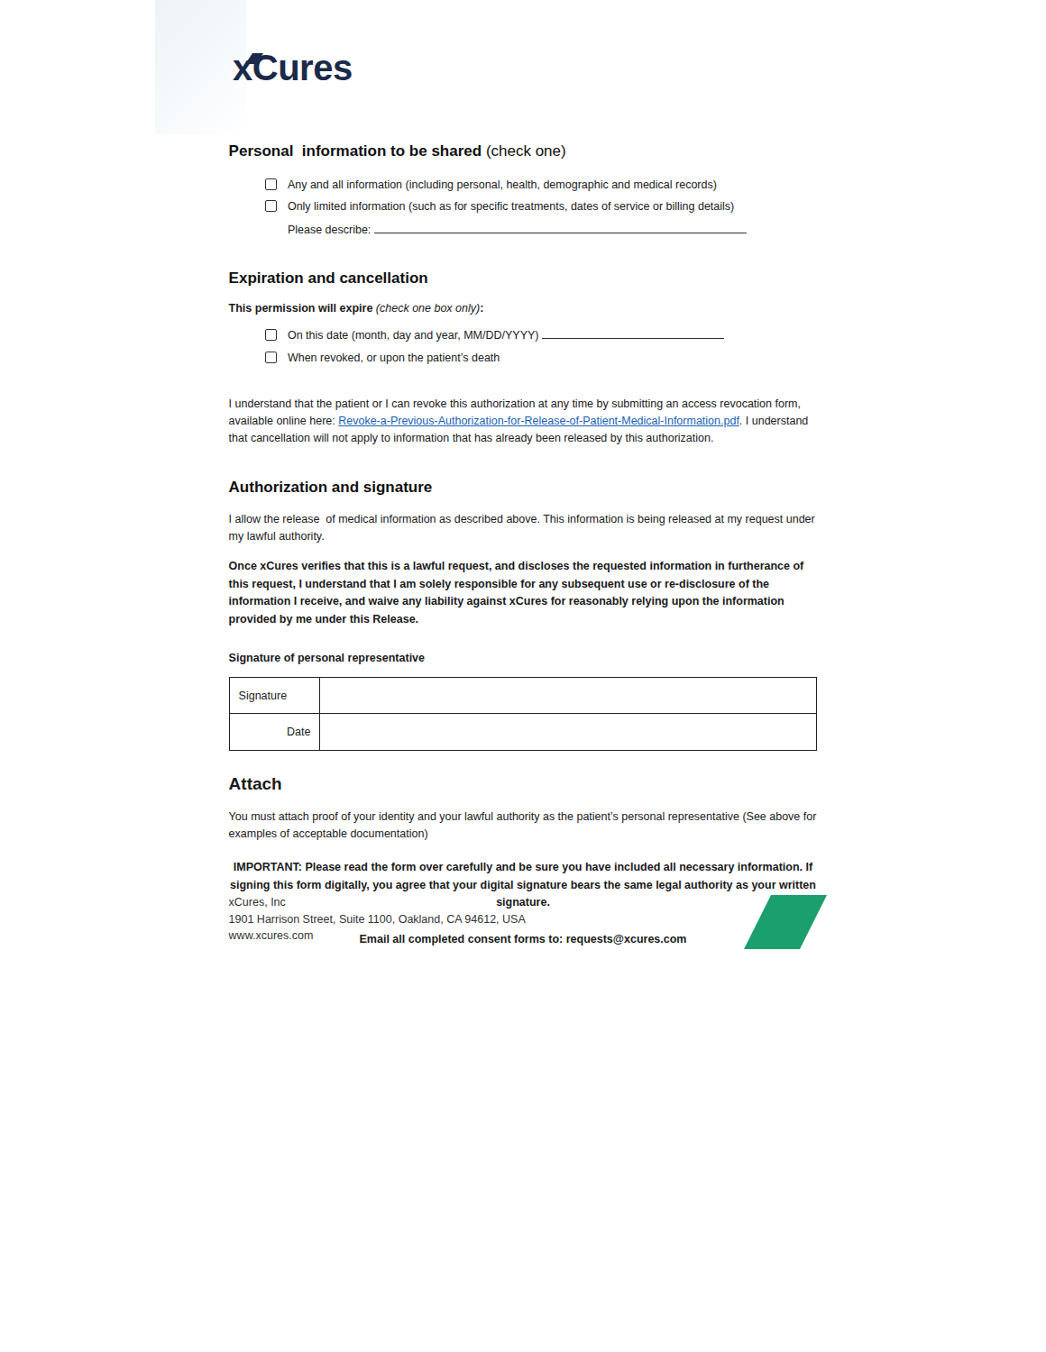xCures
Personal information to be shared (check one)
Any and all information (including personal, health, demographic and medical records)
Only limited information (such as for specific treatments, dates of service or billing details)
Please describe:
Expiration and cancellation
This permission will expire (check one box only):
On this date (month, day and year, MM/DD/YYYY)
When revoked, or upon the patient’s death
I understand that the patient or I can revoke this authorization at any time by submitting an access revocation form, available online here: Revoke-a-Previous-Authorization-for-Release-of-Patient-Medical-Information.pdf. I understand that cancellation will not apply to information that has already been released by this authorization.
Authorization and signature
I allow the release of medical information as described above. This information is being released at my request under my lawful authority.
Once xCures verifies that this is a lawful request, and discloses the requested information in furtherance of this request, I understand that I am solely responsible for any subsequent use or re-disclosure of the information I receive, and waive any liability against xCures for reasonably relying upon the information provided by me under this Release.
Signature of personal representative
| Signature | |
| Date | |
Attach
You must attach proof of your identity and your lawful authority as the patient’s personal representative (See above for examples of acceptable documentation)
IMPORTANT: Please read the form over carefully and be sure you have included all necessary information. If signing this form digitally, you agree that your digital signature bears the same legal authority as your written signature.
Email all completed consent forms to: requests@xcures.com
xCures, Inc
1901 Harrison Street, Suite 1100, Oakland, CA 94612, USA
www.xcures.com